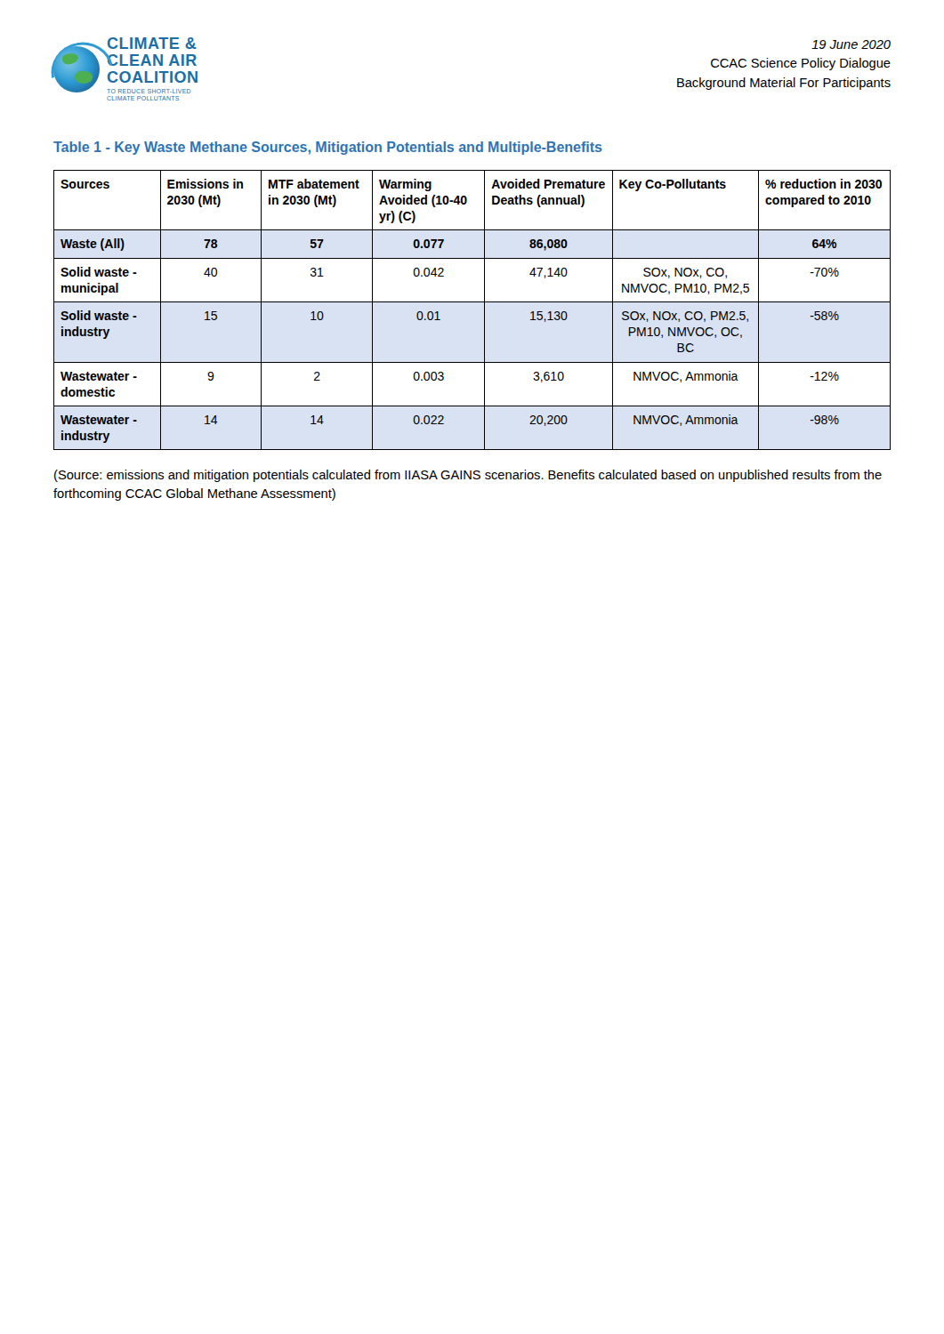CLIMATE &
CLEAN AIR
COALITION
TO REDUCE SHORT-LIVED
CLIMATE POLLUTANTS
19 June 2020
CCAC Science Policy Dialogue
Background Material For Participants
Table 1 - Key Waste Methane Sources, Mitigation Potentials and Multiple-Benefits
| Sources | Emissions in 2030 (Mt) | MTF abatement in 2030 (Mt) | Warming Avoided (10-40 yr) (C) | Avoided Premature Deaths (annual) | Key Co-Pollutants | % reduction in 2030 compared to 2010 |
| --- | --- | --- | --- | --- | --- | --- |
| Waste (All) | 78 | 57 | 0.077 | 86,080 | | 64% |
| Solid waste - municipal | 40 | 31 | 0.042 | 47,140 | SOx, NOx, CO, NMVOC, PM10, PM2,5 | -70% |
| Solid waste - industry | 15 | 10 | 0.01 | 15,130 | SOx, NOx, CO, PM2.5, PM10, NMVOC, OC, BC | -58% |
| Wastewater - domestic | 9 | 2 | 0.003 | 3,610 | NMVOC, Ammonia | -12% |
| Wastewater - industry | 14 | 14 | 0.022 | 20,200 | NMVOC, Ammonia | -98% |
(Source: emissions and mitigation potentials calculated from IIASA GAINS scenarios. Benefits calculated based on unpublished results from the forthcoming CCAC Global Methane Assessment)